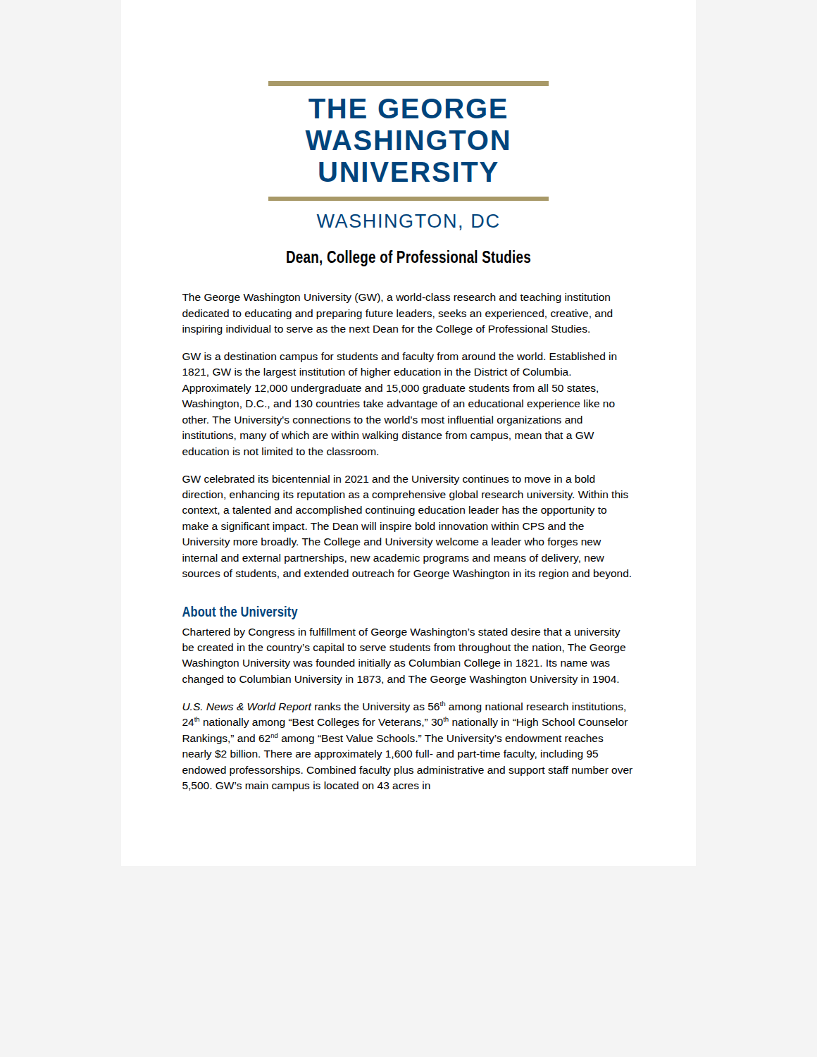The George
Washington
University
Washington, DC
Dean, College of Professional Studies
The George Washington University (GW), a world-class research and teaching institution dedicated to educating and preparing future leaders, seeks an experienced, creative, and inspiring individual to serve as the next Dean for the College of Professional Studies.
GW is a destination campus for students and faculty from around the world. Established in 1821, GW is the largest institution of higher education in the District of Columbia. Approximately 12,000 undergraduate and 15,000 graduate students from all 50 states, Washington, D.C., and 130 countries take advantage of an educational experience like no other. The University's connections to the world's most influential organizations and institutions, many of which are within walking distance from campus, mean that a GW education is not limited to the classroom.
GW celebrated its bicentennial in 2021 and the University continues to move in a bold direction, enhancing its reputation as a comprehensive global research university. Within this context, a talented and accomplished continuing education leader has the opportunity to make a significant impact. The Dean will inspire bold innovation within CPS and the University more broadly. The College and University welcome a leader who forges new internal and external partnerships, new academic programs and means of delivery, new sources of students, and extended outreach for George Washington in its region and beyond.
About the University
Chartered by Congress in fulfillment of George Washington’s stated desire that a university be created in the country’s capital to serve students from throughout the nation, The George Washington University was founded initially as Columbian College in 1821. Its name was changed to Columbian University in 1873, and The George Washington University in 1904.
U.S. News & World Report ranks the University as 56th among national research institutions, 24th nationally among “Best Colleges for Veterans,” 30th nationally in “High School Counselor Rankings,” and 62nd among “Best Value Schools.” The University’s endowment reaches nearly $2 billion. There are approximately 1,600 full- and part-time faculty, including 95 endowed professorships. Combined faculty plus administrative and support staff number over 5,500. GW’s main campus is located on 43 acres in